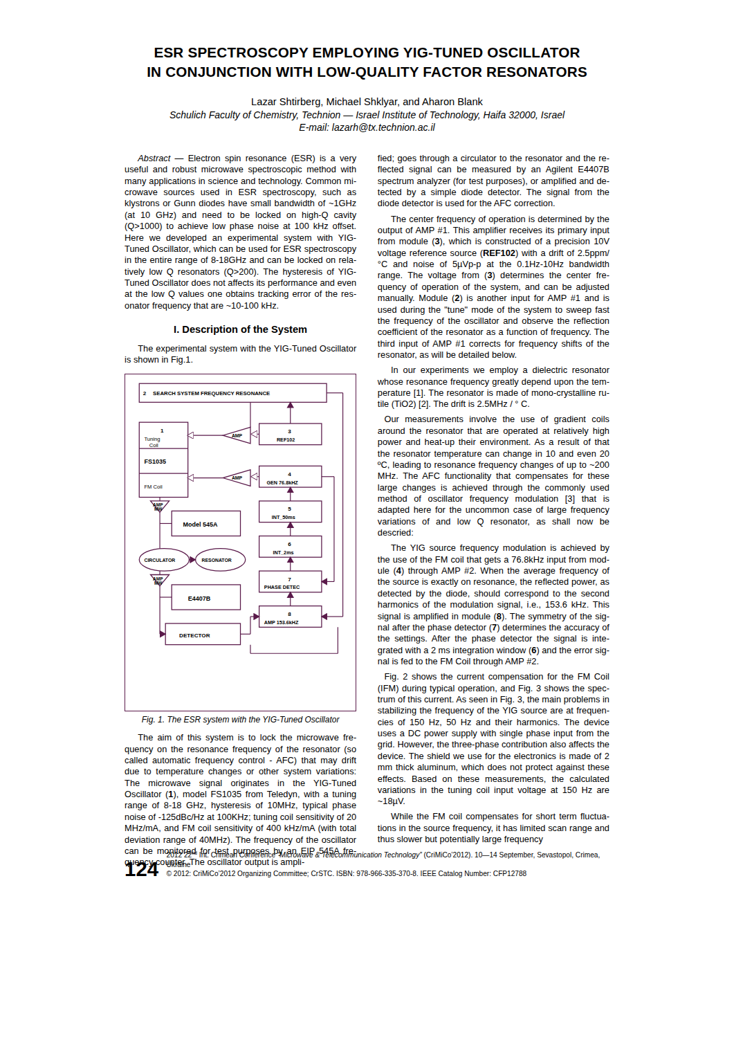ESR SPECTROSCOPY EMPLOYING YIG-TUNED OSCILLATOR
IN CONJUNCTION WITH LOW-QUALITY FACTOR RESONATORS
Lazar Shtirberg, Michael Shklyar, and Aharon Blank
Schulich Faculty of Chemistry, Technion — Israel Institute of Technology, Haifa 32000, Israel
E-mail: lazarh@tx.technion.ac.il
Abstract — Electron spin resonance (ESR) is a very useful and robust microwave spectroscopic method with many applications in science and technology. Common microwave sources used in ESR spectroscopy, such as klystrons or Gunn diodes have small bandwidth of ~1GHz (at 10 GHz) and need to be locked on high-Q cavity (Q>1000) to achieve low phase noise at 100 kHz offset. Here we developed an experimental system with YIG-Tuned Oscillator, which can be used for ESR spectroscopy in the entire range of 8-18GHz and can be locked on relatively low Q resonators (Q>200). The hysteresis of YIG-Tuned Oscillator does not affects its performance and even at the low Q values one obtains tracking error of the resonator frequency that are ~10-100 kHz.
I. Description of the System
The experimental system with the YIG-Tuned Oscillator is shown in Fig.1.
2 SEARCH SYSTEM FREQUENCY RESONANCE 1 Tuning Coil FS1035 FM Coil AMP AMP 3 REF102 4 GEN 76.8kHZ 5 INT_50ms 6 INT_2ms 7 PHASE DETEC 8 AMP 153.6kHZ AMP MW AMP MW Model 545A E4407B DETECTOR CIRCULATOR RESONATOR
Fig. 1. The ESR system with the YIG-Tuned Oscillator
The aim of this system is to lock the microwave frequency on the resonance frequency of the resonator (so called automatic frequency control - AFC) that may drift due to temperature changes or other system variations: The microwave signal originates in the YIG-Tuned Oscillator (1), model FS1035 from Teledyn, with a tuning range of 8-18 GHz, hysteresis of 10MHz, typical phase noise of -125dBc/Hz at 100KHz; tuning coil sensitivity of 20 MHz/mA, and FM coil sensitivity of 400 kHz/mA (with total deviation range of 40MHz). The frequency of the oscillator can be monitored for test purposes by an EIP 545A frequency counter. The oscillator output is ampli-
fied; goes through a circulator to the resonator and the reflected signal can be measured by an Agilent E4407B spectrum analyzer (for test purposes), or amplified and detected by a simple diode detector. The signal from the diode detector is used for the AFC correction.
The center frequency of operation is determined by the output of AMP #1. This amplifier receives its primary input from module (3), which is constructed of a precision 10V voltage reference source (REF102) with a drift of 2.5ppm/°C and noise of 5µVp-p at the 0.1Hz-10Hz bandwidth range. The voltage from (3) determines the center frequency of operation of the system, and can be adjusted manually. Module (2) is another input for AMP #1 and is used during the "tune" mode of the system to sweep fast the frequency of the oscillator and observe the reflection coefficient of the resonator as a function of frequency. The third input of AMP #1 corrects for frequency shifts of the resonator, as will be detailed below.
In our experiments we employ a dielectric resonator whose resonance frequency greatly depend upon the temperature [1]. The resonator is made of mono-crystalline rutile (TiO2) [2]. The drift is 2.5MHz / ° C.
Our measurements involve the use of gradient coils around the resonator that are operated at relatively high power and heat-up their environment. As a result of that the resonator temperature can change in 10 and even 20 ºC, leading to resonance frequency changes of up to ~200 MHz. The AFC functionality that compensates for these large changes is achieved through the commonly used method of oscillator frequency modulation [3] that is adapted here for the uncommon case of large frequency variations of and low Q resonator, as shall now be descried:
The YIG source frequency modulation is achieved by the use of the FM coil that gets a 76.8kHz input from module (4) through AMP #2. When the average frequency of the source is exactly on resonance, the reflected power, as detected by the diode, should correspond to the second harmonics of the modulation signal, i.e., 153.6 kHz. This signal is amplified in module (8). The symmetry of the signal after the phase detector (7) determines the accuracy of the settings. After the phase detector the signal is integrated with a 2 ms integration window (6) and the error signal is fed to the FM Coil through AMP #2.
Fig. 2 shows the current compensation for the FM Coil (IFM) during typical operation, and Fig. 3 shows the spectrum of this current. As seen in Fig. 3, the main problems in stabilizing the frequency of the YIG source are at frequencies of 150 Hz, 50 Hz and their harmonics. The device uses a DC power supply with single phase input from the grid. However, the three-phase contribution also affects the device. The shield we use for the electronics is made of 2 mm thick aluminum, which does not protect against these effects. Based on these measurements, the calculated variations in the tuning coil input voltage at 150 Hz are ~18µV.
While the FM coil compensates for short term fluctuations in the source frequency, it has limited scan range and thus slower but potentially large frequency
124
2012 22nd Int. Crimean Conference “Microwave & Telecommunication Technology” (CriMiCo’2012). 10—14 September, Sevastopol, Crimea, Ukraine
© 2012: CriMiCo’2012 Organizing Committee; CrSTC. ISBN: 978-966-335-370-8. IEEE Catalog Number: CFP12788